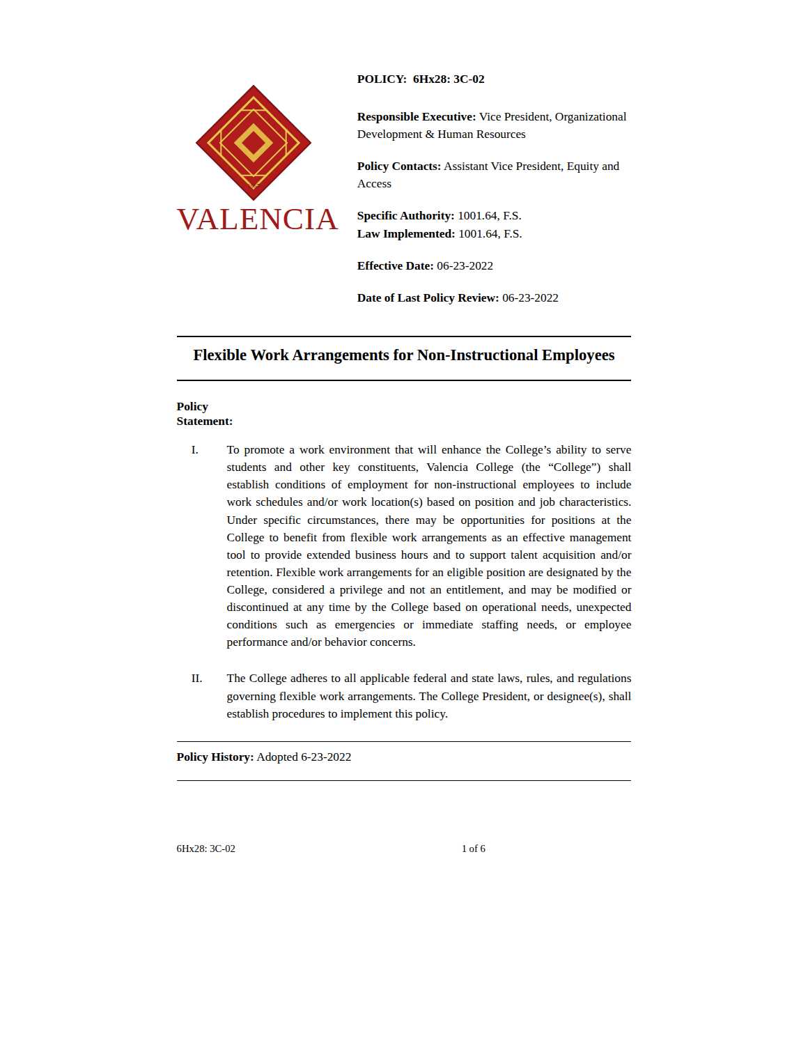1967
VALENCIA
POLICY: 6Hx28: 3C-02
Responsible Executive: Vice President, Organizational Development & Human Resources
Policy Contacts: Assistant Vice President, Equity and Access
Specific Authority: 1001.64, F.S.
Law Implemented: 1001.64, F.S.
Effective Date: 06-23-2022
Date of Last Policy Review: 06-23-2022
Flexible Work Arrangements for Non-Instructional Employees
Policy
Statement:
To promote a work environment that will enhance the College’s ability to serve students and other key constituents, Valencia College (the “College”) shall establish conditions of employment for non-instructional employees to include work schedules and/or work location(s) based on position and job characteristics. Under specific circumstances, there may be opportunities for positions at the College to benefit from flexible work arrangements as an effective management tool to provide extended business hours and to support talent acquisition and/or retention. Flexible work arrangements for an eligible position are designated by the College, considered a privilege and not an entitlement, and may be modified or discontinued at any time by the College based on operational needs, unexpected conditions such as emergencies or immediate staffing needs, or employee performance and/or behavior concerns.
The College adheres to all applicable federal and state laws, rules, and regulations governing flexible work arrangements. The College President, or designee(s), shall establish procedures to implement this policy.
Policy History: Adopted 6-23-2022
6Hx28: 3C-02
1 of 6